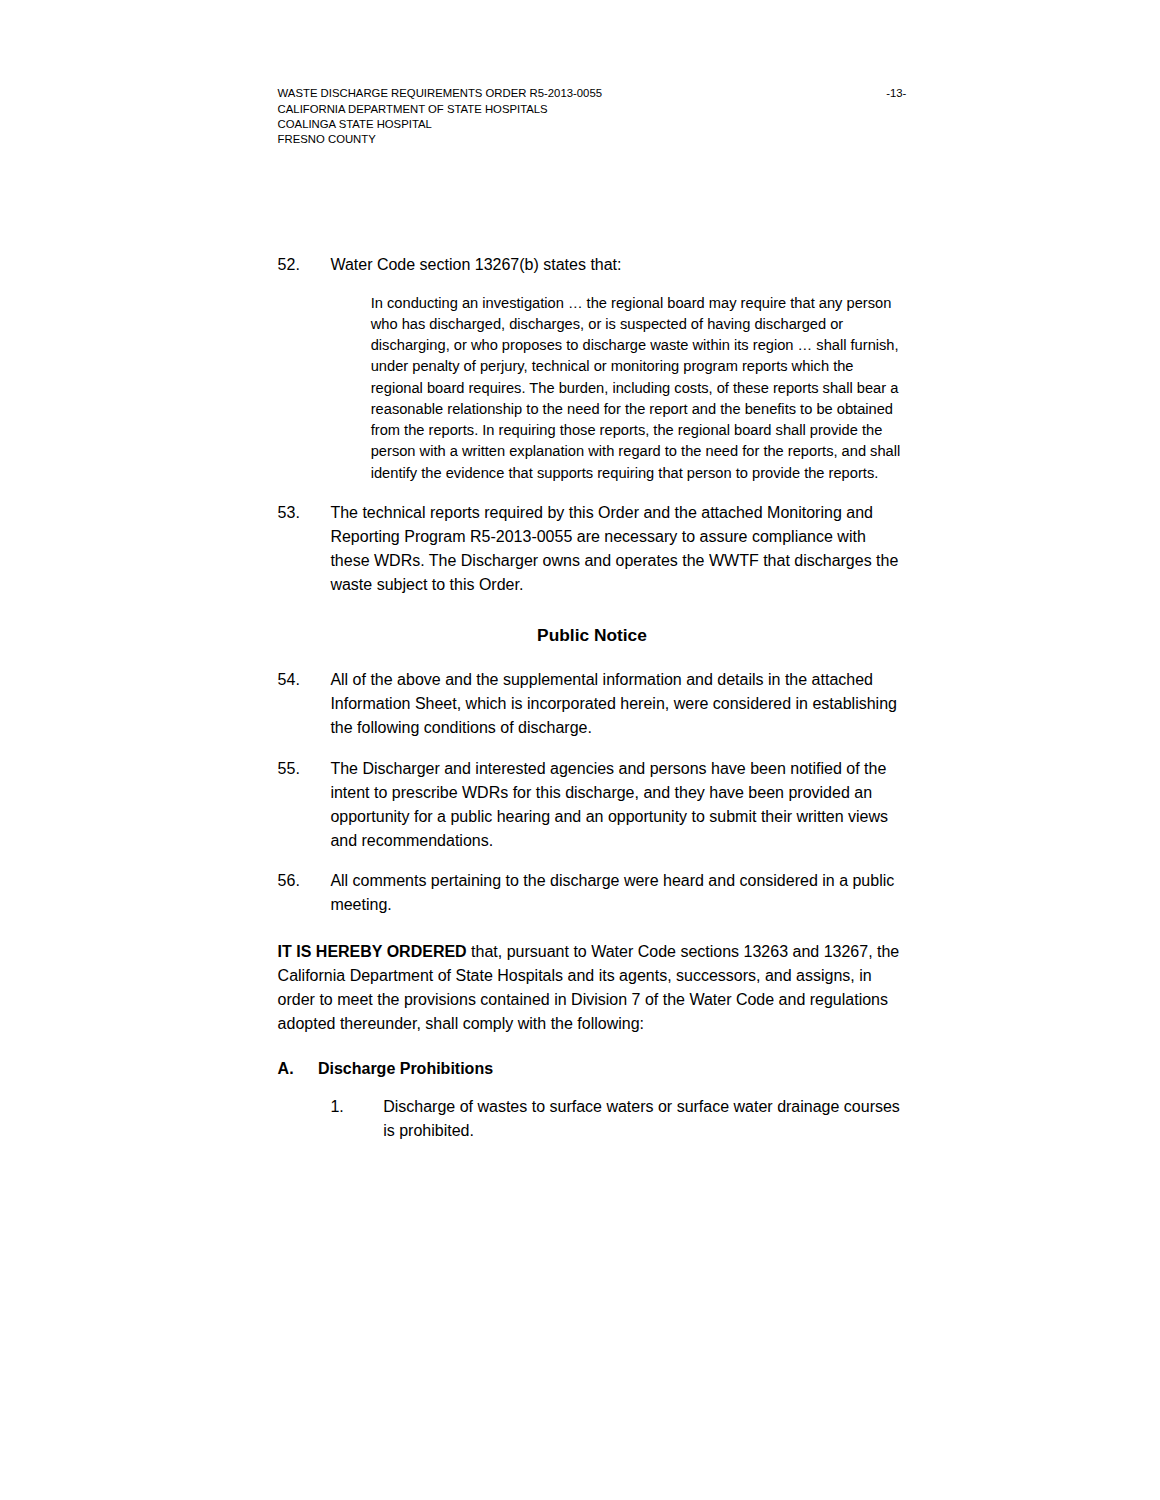-13-
WASTE DISCHARGE REQUIREMENTS ORDER R5-2013-0055
CALIFORNIA DEPARTMENT OF STATE HOSPITALS
COALINGA STATE HOSPITAL
FRESNO COUNTY
52. Water Code section 13267(b) states that:
In conducting an investigation … the regional board may require that any person who has discharged, discharges, or is suspected of having discharged or discharging, or who proposes to discharge waste within its region … shall furnish, under penalty of perjury, technical or monitoring program reports which the regional board requires. The burden, including costs, of these reports shall bear a reasonable relationship to the need for the report and the benefits to be obtained from the reports. In requiring those reports, the regional board shall provide the person with a written explanation with regard to the need for the reports, and shall identify the evidence that supports requiring that person to provide the reports.
53. The technical reports required by this Order and the attached Monitoring and Reporting Program R5-2013-0055 are necessary to assure compliance with these WDRs. The Discharger owns and operates the WWTF that discharges the waste subject to this Order.
Public Notice
54. All of the above and the supplemental information and details in the attached Information Sheet, which is incorporated herein, were considered in establishing the following conditions of discharge.
55. The Discharger and interested agencies and persons have been notified of the intent to prescribe WDRs for this discharge, and they have been provided an opportunity for a public hearing and an opportunity to submit their written views and recommendations.
56. All comments pertaining to the discharge were heard and considered in a public meeting.
IT IS HEREBY ORDERED that, pursuant to Water Code sections 13263 and 13267, the California Department of State Hospitals and its agents, successors, and assigns, in order to meet the provisions contained in Division 7 of the Water Code and regulations adopted thereunder, shall comply with the following:
A. Discharge Prohibitions
1. Discharge of wastes to surface waters or surface water drainage courses is prohibited.